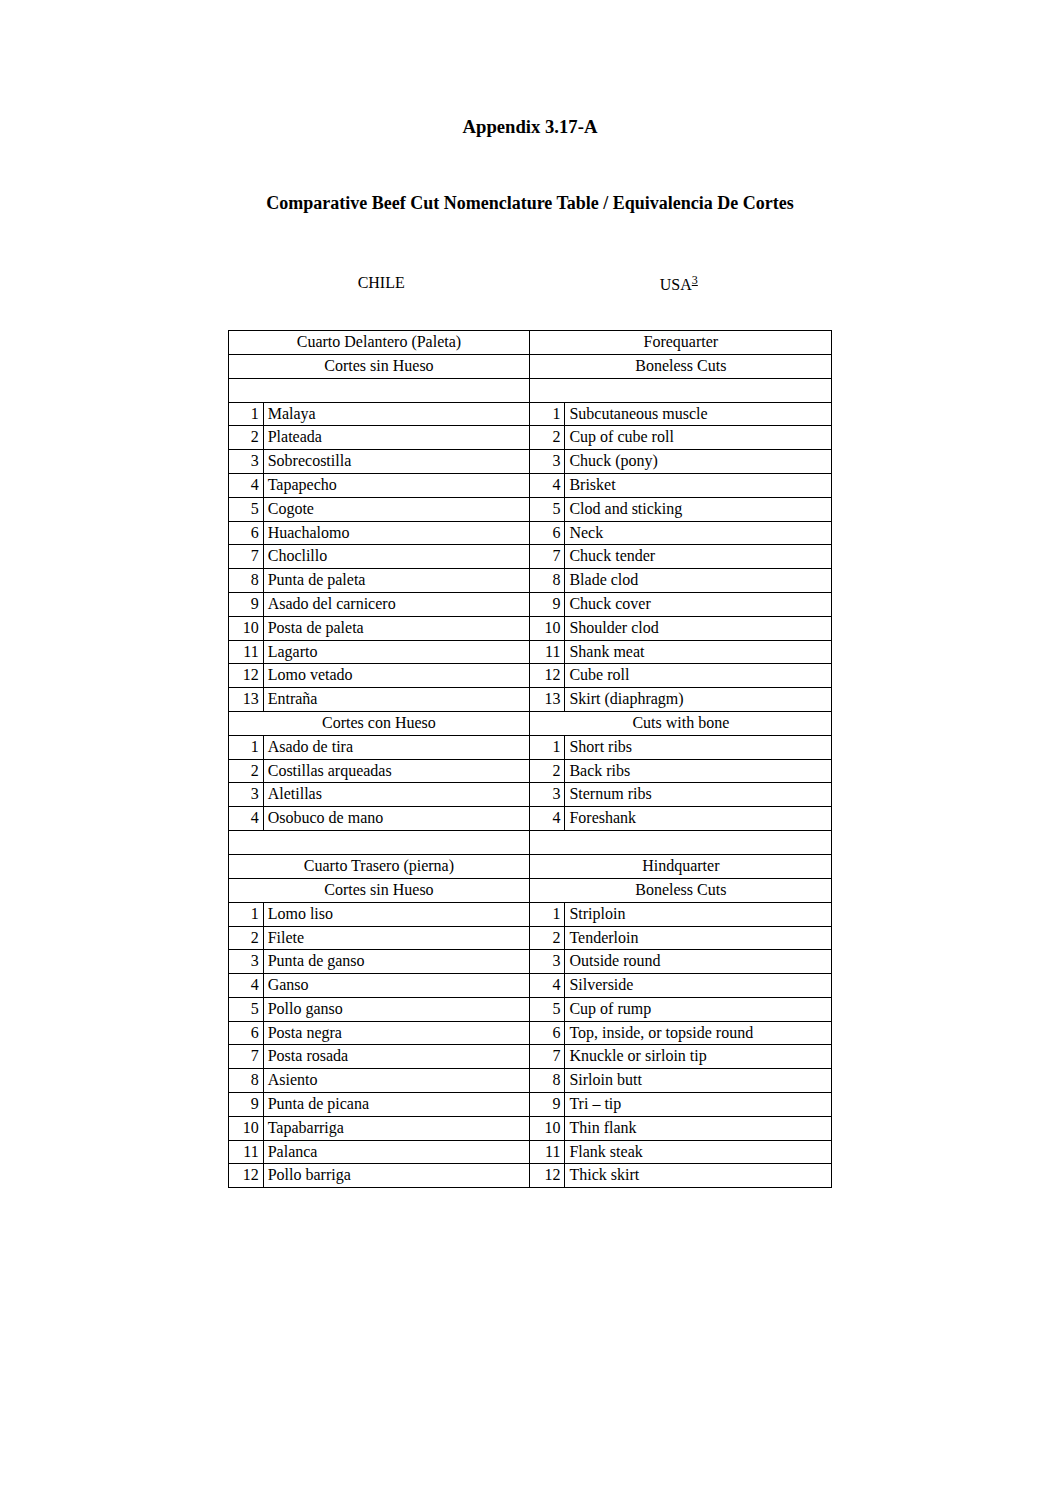Appendix 3.17-A
Comparative Beef Cut Nomenclature Table / Equivalencia De Cortes
CHILE
USA3
| Cuarto Delantero (Paleta) | Forequarter |
| Cortes sin Hueso | Boneless Cuts |
| 1 | Malaya | 1 | Subcutaneous muscle |
| 2 | Plateada | 2 | Cup of cube roll |
| 3 | Sobrecostilla | 3 | Chuck (pony) |
| 4 | Tapapecho | 4 | Brisket |
| 5 | Cogote | 5 | Clod and sticking |
| 6 | Huachalomo | 6 | Neck |
| 7 | Choclillo | 7 | Chuck tender |
| 8 | Punta de paleta | 8 | Blade clod |
| 9 | Asado del carnicero | 9 | Chuck cover |
| 10 | Posta de paleta | 10 | Shoulder clod |
| 11 | Lagarto | 11 | Shank meat |
| 12 | Lomo vetado | 12 | Cube roll |
| 13 | Entraña | 13 | Skirt (diaphragm) |
| Cortes con Hueso | Cuts with bone |
| 1 | Asado de tira | 1 | Short ribs |
| 2 | Costillas arqueadas | 2 | Back ribs |
| 3 | Aletillas | 3 | Sternum ribs |
| 4 | Osobuco de mano | 4 | Foreshank |
| Cuarto Trasero (pierna) | Hindquarter |
| Cortes sin Hueso | Boneless Cuts |
| 1 | Lomo liso | 1 | Striploin |
| 2 | Filete | 2 | Tenderloin |
| 3 | Punta de ganso | 3 | Outside round |
| 4 | Ganso | 4 | Silverside |
| 5 | Pollo ganso | 5 | Cup of rump |
| 6 | Posta negra | 6 | Top, inside, or topside round |
| 7 | Posta rosada | 7 | Knuckle or sirloin tip |
| 8 | Asiento | 8 | Sirloin butt |
| 9 | Punta de picana | 9 | Tri – tip |
| 10 | Tapabarriga | 10 | Thin flank |
| 11 | Palanca | 11 | Flank steak |
| 12 | Pollo barriga | 12 | Thick skirt |